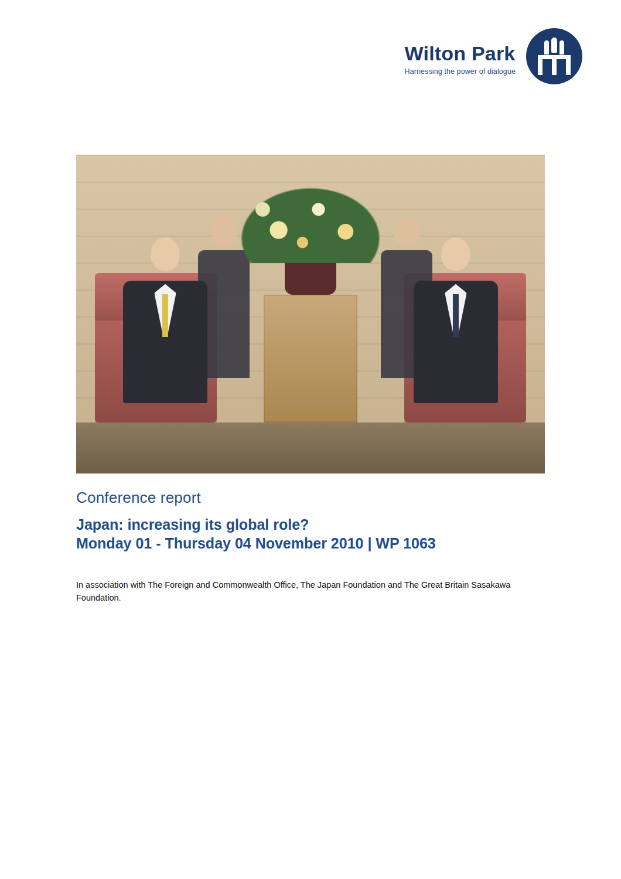Wilton Park
Harnessing the power of dialogue
Conference report
Japan: increasing its global role? Monday 01 - Thursday 04 November 2010 | WP 1063
In association with The Foreign and Commonwealth Office, The Japan Foundation and The Great Britain Sasakawa Foundation.